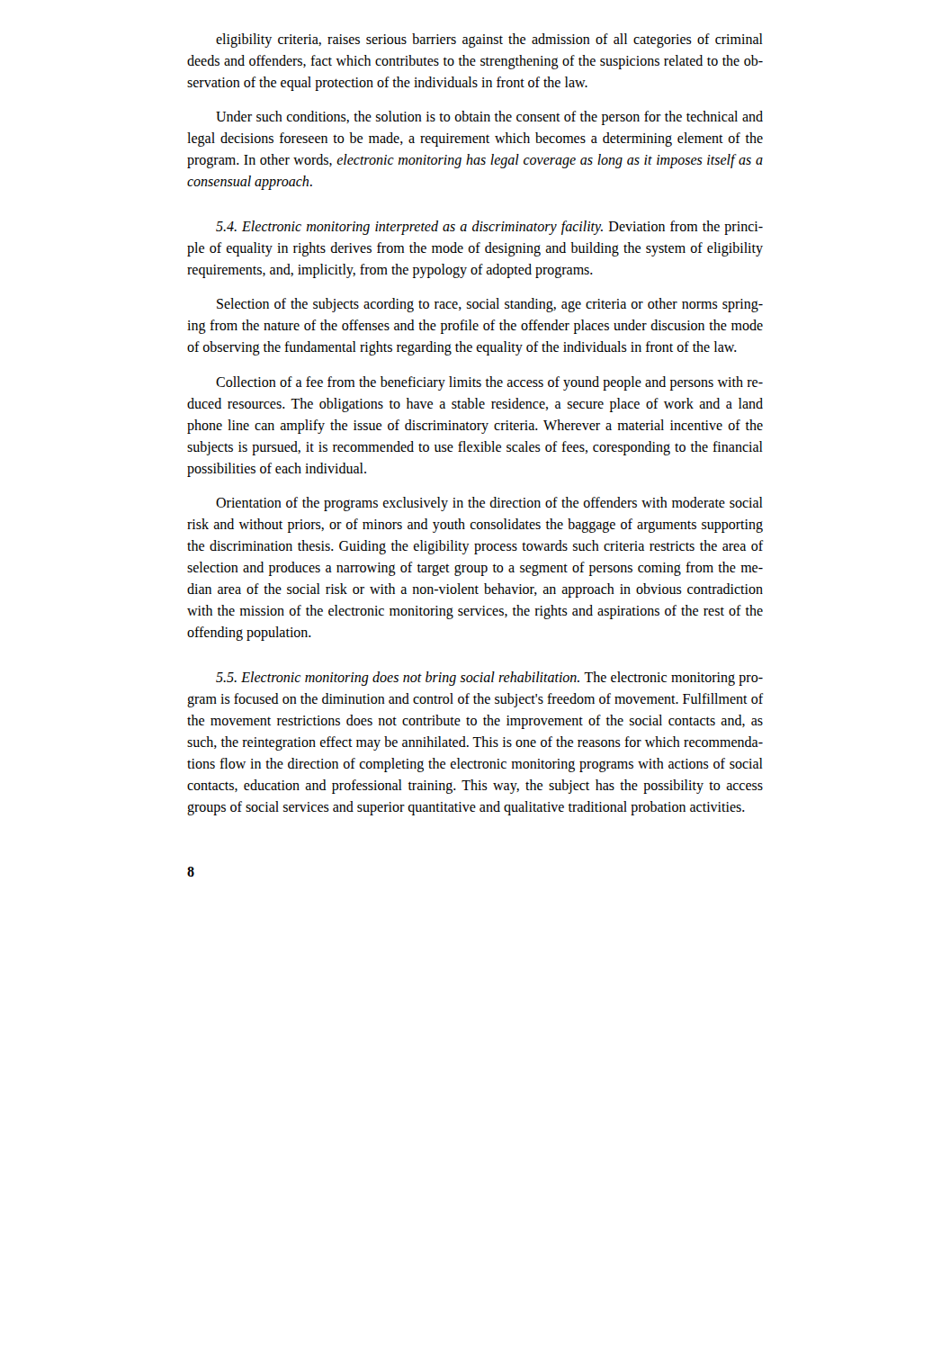eligibility criteria, raises serious barriers against the admission of all categories of criminal deeds and offenders, fact which contributes to the strengthening of the suspicions related to the observation of the equal protection of the individuals in front of the law.
Under such conditions, the solution is to obtain the consent of the person for the technical and legal decisions foreseen to be made, a requirement which becomes a determining element of the program. In other words, electronic monitoring has legal coverage as long as it imposes itself as a consensual approach.
5.4. Electronic monitoring interpreted as a discriminatory facility. Deviation from the principle of equality in rights derives from the mode of designing and building the system of eligibility requirements, and, implicitly, from the pypology of adopted programs.
Selection of the subjects acording to race, social standing, age criteria or other norms springing from the nature of the offenses and the profile of the offender places under discusion the mode of observing the fundamental rights regarding the equality of the individuals in front of the law.
Collection of a fee from the beneficiary limits the access of yound people and persons with reduced resources. The obligations to have a stable residence, a secure place of work and a land phone line can amplify the issue of discriminatory criteria. Wherever a material incentive of the subjects is pursued, it is recommended to use flexible scales of fees, coresponding to the financial possibilities of each individual.
Orientation of the programs exclusively in the direction of the offenders with moderate social risk and without priors, or of minors and youth consolidates the baggage of arguments supporting the discrimination thesis. Guiding the eligibility process towards such criteria restricts the area of selection and produces a narrowing of target group to a segment of persons coming from the median area of the social risk or with a non-violent behavior, an approach in obvious contradiction with the mission of the electronic monitoring services, the rights and aspirations of the rest of the offending population.
5.5. Electronic monitoring does not bring social rehabilitation. The electronic monitoring program is focused on the diminution and control of the subject's freedom of movement. Fulfillment of the movement restrictions does not contribute to the improvement of the social contacts and, as such, the reintegration effect may be annihilated. This is one of the reasons for which recommendations flow in the direction of completing the electronic monitoring programs with actions of social contacts, education and professional training. This way, the subject has the possibility to access groups of social services and superior quantitative and qualitative traditional probation activities.
8